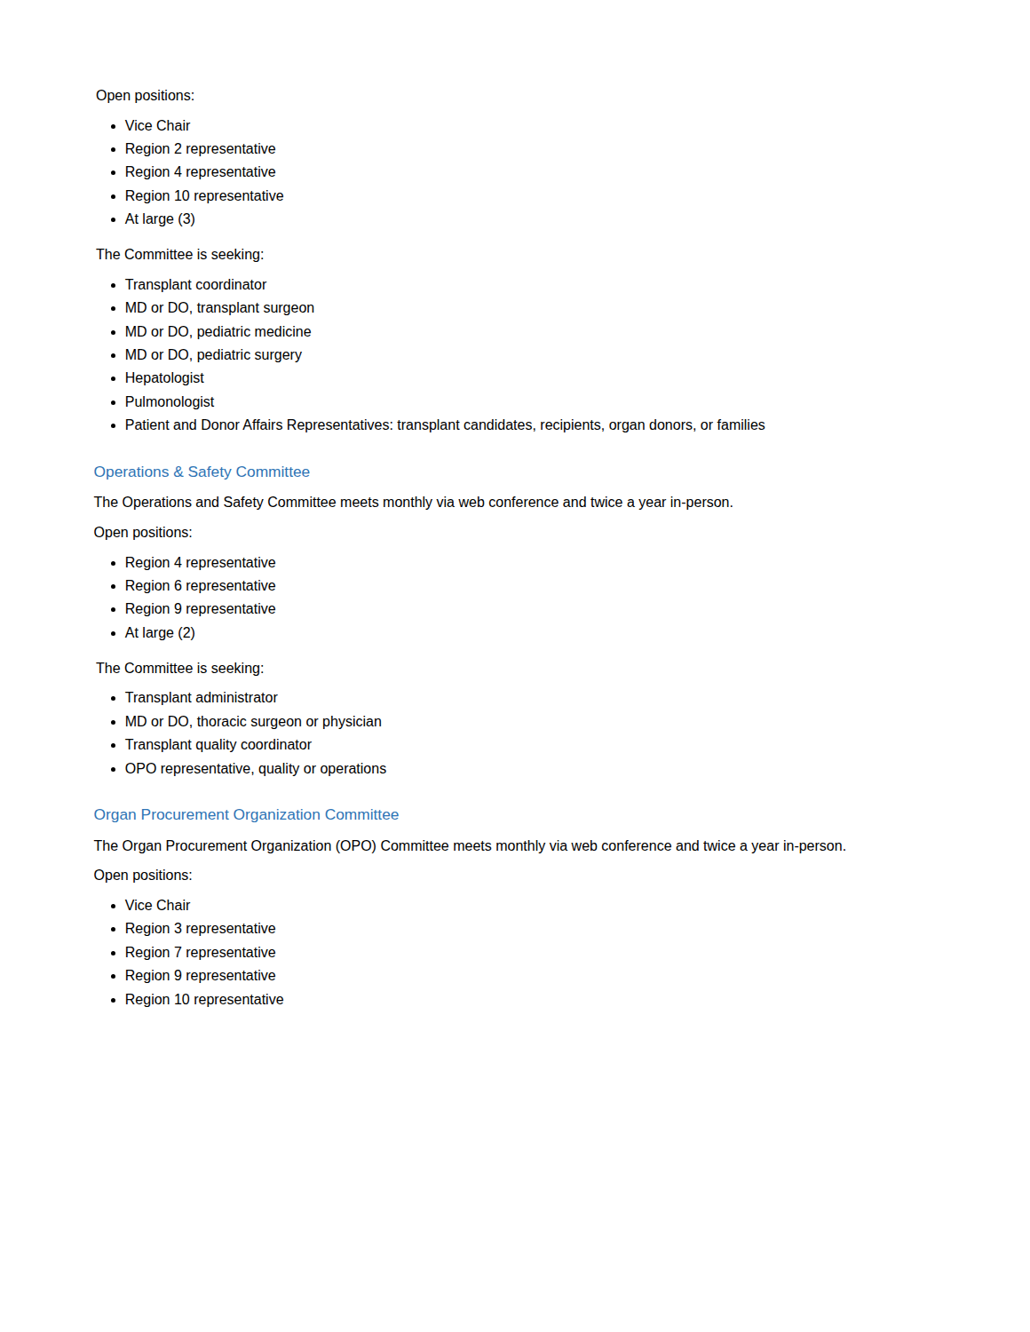Open positions:
Vice Chair
Region 2 representative
Region 4 representative
Region 10 representative
At large (3)
The Committee is seeking:
Transplant coordinator
MD or DO, transplant surgeon
MD or DO, pediatric medicine
MD or DO, pediatric surgery
Hepatologist
Pulmonologist
Patient and Donor Affairs Representatives: transplant candidates, recipients, organ donors, or families
Operations & Safety Committee
The Operations and Safety Committee meets monthly via web conference and twice a year in-person.
Open positions:
Region 4 representative
Region 6 representative
Region 9 representative
At large (2)
The Committee is seeking:
Transplant administrator
MD or DO, thoracic surgeon or physician
Transplant quality coordinator
OPO representative, quality or operations
Organ Procurement Organization Committee
The Organ Procurement Organization (OPO) Committee meets monthly via web conference and twice a year in-person.
Open positions:
Vice Chair
Region 3 representative
Region 7 representative
Region 9 representative
Region 10 representative